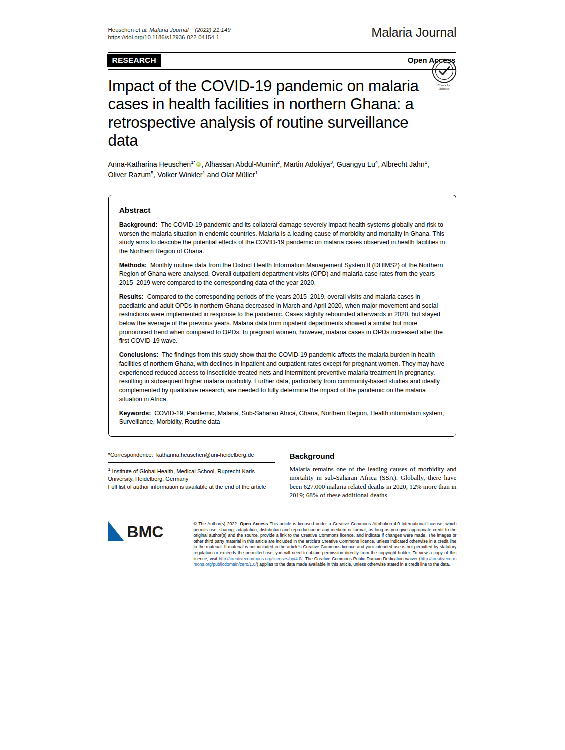Heuschen et al. Malaria Journal (2022) 21:149
https://doi.org/10.1186/s12936-022-04154-1
Malaria Journal
RESEARCH
Open Access
Check for
updates
Impact of the COVID-19 pandemic on malaria cases in health facilities in northern Ghana: a retrospective analysis of routine surveillance data
Anna-Katharina Heuschen1* , Alhassan Abdul-Mumin2, Martin Adokiya3, Guangyu Lu4, Albrecht Jahn1,
Oliver Razum5, Volker Winkler1 and Olaf Müller1
Abstract
Background: The COVID-19 pandemic and its collateral damage severely impact health systems globally and risk to worsen the malaria situation in endemic countries. Malaria is a leading cause of morbidity and mortality in Ghana. This study aims to describe the potential effects of the COVID-19 pandemic on malaria cases observed in health facilities in the Northern Region of Ghana.
Methods: Monthly routine data from the District Health Information Management System II (DHIMS2) of the Northern Region of Ghana were analysed. Overall outpatient department visits (OPD) and malaria case rates from the years 2015–2019 were compared to the corresponding data of the year 2020.
Results: Compared to the corresponding periods of the years 2015–2019, overall visits and malaria cases in paediatric and adult OPDs in northern Ghana decreased in March and April 2020, when major movement and social restrictions were implemented in response to the pandemic. Cases slightly rebounded afterwards in 2020, but stayed below the average of the previous years. Malaria data from inpatient departments showed a similar but more pronounced trend when compared to OPDs. In pregnant women, however, malaria cases in OPDs increased after the first COVID-19 wave.
Conclusions: The findings from this study show that the COVID-19 pandemic affects the malaria burden in health facilities of northern Ghana, with declines in inpatient and outpatient rates except for pregnant women. They may have experienced reduced access to insecticide-treated nets and intermittent preventive malaria treatment in pregnancy, resulting in subsequent higher malaria morbidity. Further data, particularly from community-based studies and ideally complemented by qualitative research, are needed to fully determine the impact of the pandemic on the malaria situation in Africa.
Keywords: COVID-19, Pandemic, Malaria, Sub-Saharan Africa, Ghana, Northern Region, Health information system, Surveillance, Morbidity, Routine data
*Correspondence: katharina.heuschen@uni-heidelberg.de
1 Institute of Global Health, Medical School, Ruprecht-Karls-University, Heidelberg, Germany
Full list of author information is available at the end of the article
Background
Malaria remains one of the leading causes of morbidity and mortality in sub-Saharan Africa (SSA). Globally, there have been 627.000 malaria related deaths in 2020, 12% more than in 2019; 68% of these additional deaths
BMC
© The Author(s) 2022. Open Access This article is licensed under a Creative Commons Attribution 4.0 International License, which permits use, sharing, adaptation, distribution and reproduction in any medium or format, as long as you give appropriate credit to the original author(s) and the source, provide a link to the Creative Commons licence, and indicate if changes were made. The images or other third party material in this article are included in the article's Creative Commons licence, unless indicated otherwise in a credit line to the material. If material is not included in the article's Creative Commons licence and your intended use is not permitted by statutory regulation or exceeds the permitted use, you will need to obtain permission directly from the copyright holder. To view a copy of this licence, visit http://creativecommons.org/licenses/by/4.0/. The Creative Commons Public Domain Dedication waiver (http://creativeco mmons.org/publicdomain/zero/1.0/) applies to the data made available in this article, unless otherwise stated in a credit line to the data.